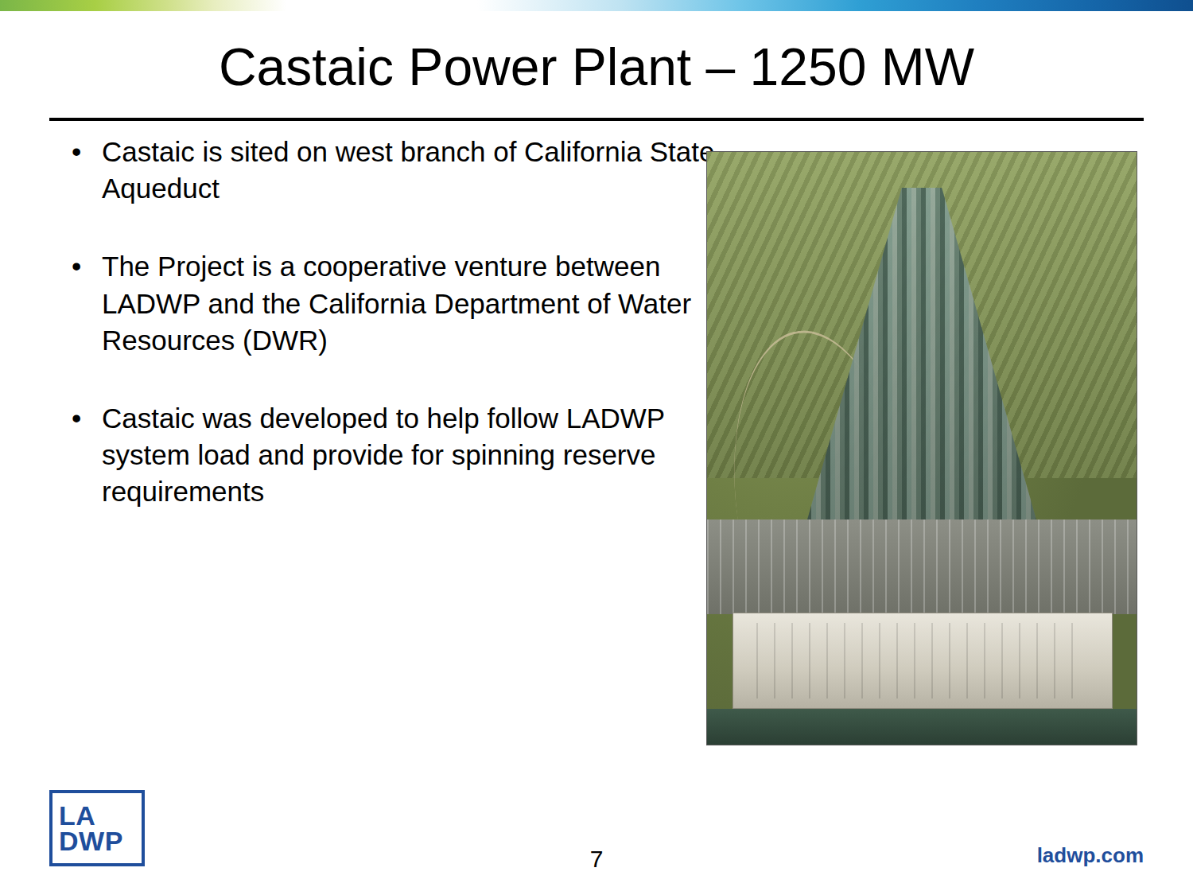Castaic Power Plant – 1250 MW
Castaic is sited on west branch of California State Aqueduct
The Project is a cooperative venture between LADWP and the California Department of Water Resources (DWR)
Castaic was developed to help follow LADWP system load and provide for spinning reserve requirements
LA DWP
7
ladwp.com